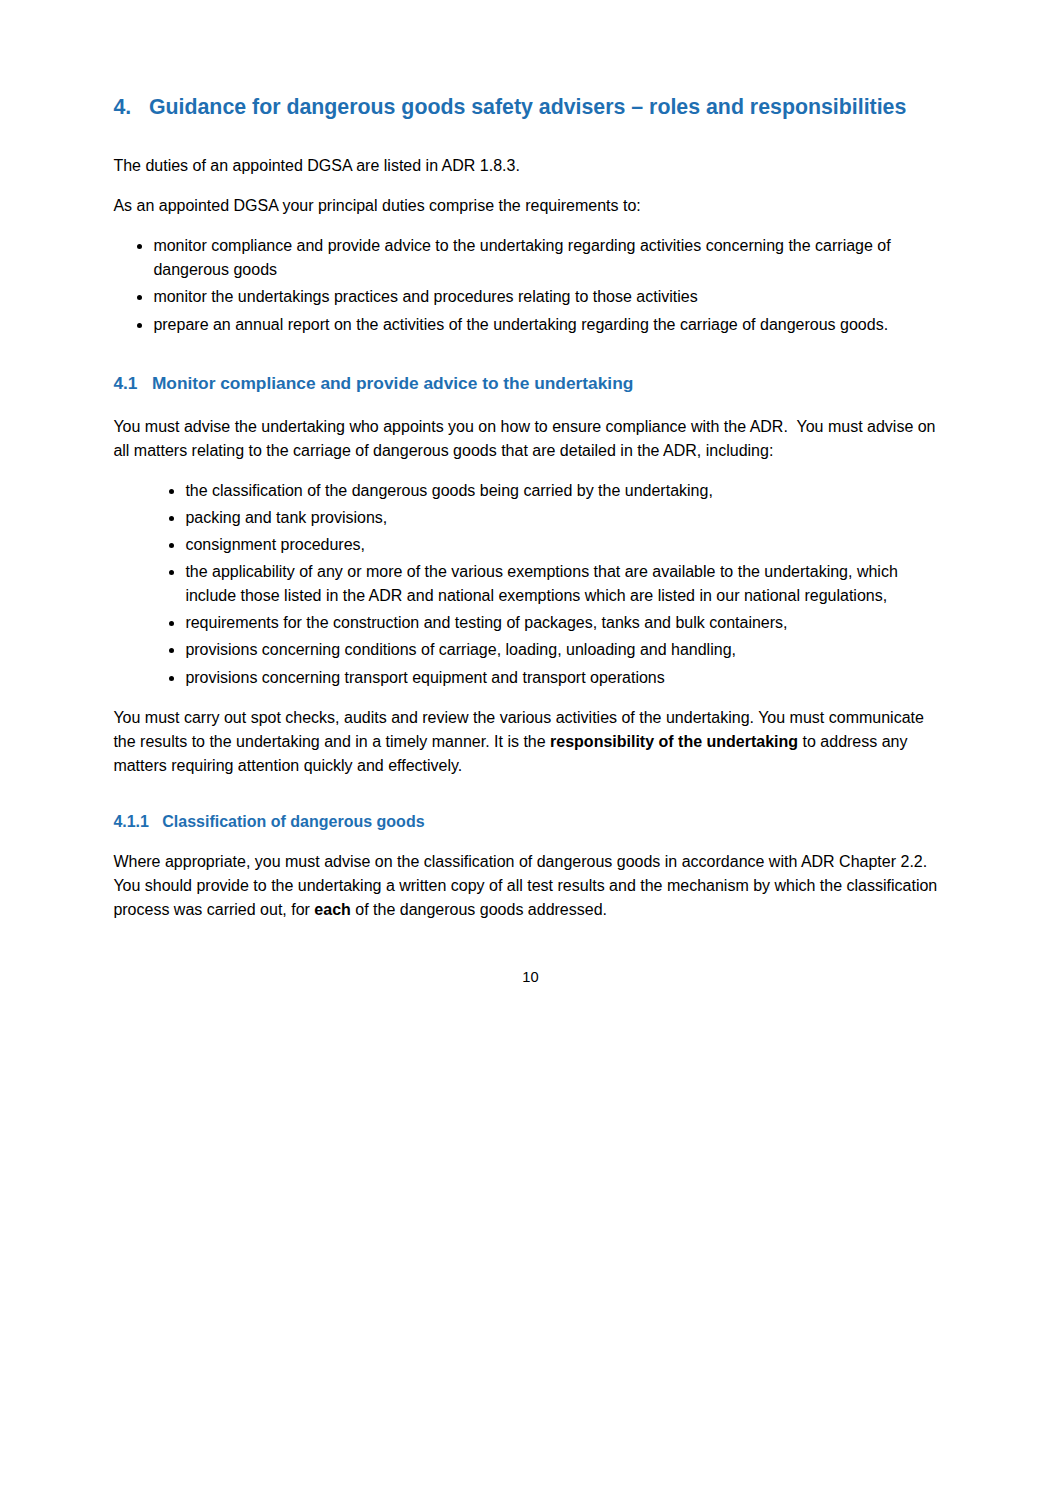4. Guidance for dangerous goods safety advisers – roles and responsibilities
The duties of an appointed DGSA are listed in ADR 1.8.3.
As an appointed DGSA your principal duties comprise the requirements to:
monitor compliance and provide advice to the undertaking regarding activities concerning the carriage of dangerous goods
monitor the undertakings practices and procedures relating to those activities
prepare an annual report on the activities of the undertaking regarding the carriage of dangerous goods.
4.1 Monitor compliance and provide advice to the undertaking
You must advise the undertaking who appoints you on how to ensure compliance with the ADR. You must advise on all matters relating to the carriage of dangerous goods that are detailed in the ADR, including:
the classification of the dangerous goods being carried by the undertaking,
packing and tank provisions,
consignment procedures,
the applicability of any or more of the various exemptions that are available to the undertaking, which include those listed in the ADR and national exemptions which are listed in our national regulations,
requirements for the construction and testing of packages, tanks and bulk containers,
provisions concerning conditions of carriage, loading, unloading and handling,
provisions concerning transport equipment and transport operations
You must carry out spot checks, audits and review the various activities of the undertaking. You must communicate the results to the undertaking and in a timely manner. It is the responsibility of the undertaking to address any matters requiring attention quickly and effectively.
4.1.1 Classification of dangerous goods
Where appropriate, you must advise on the classification of dangerous goods in accordance with ADR Chapter 2.2. You should provide to the undertaking a written copy of all test results and the mechanism by which the classification process was carried out, for each of the dangerous goods addressed.
10